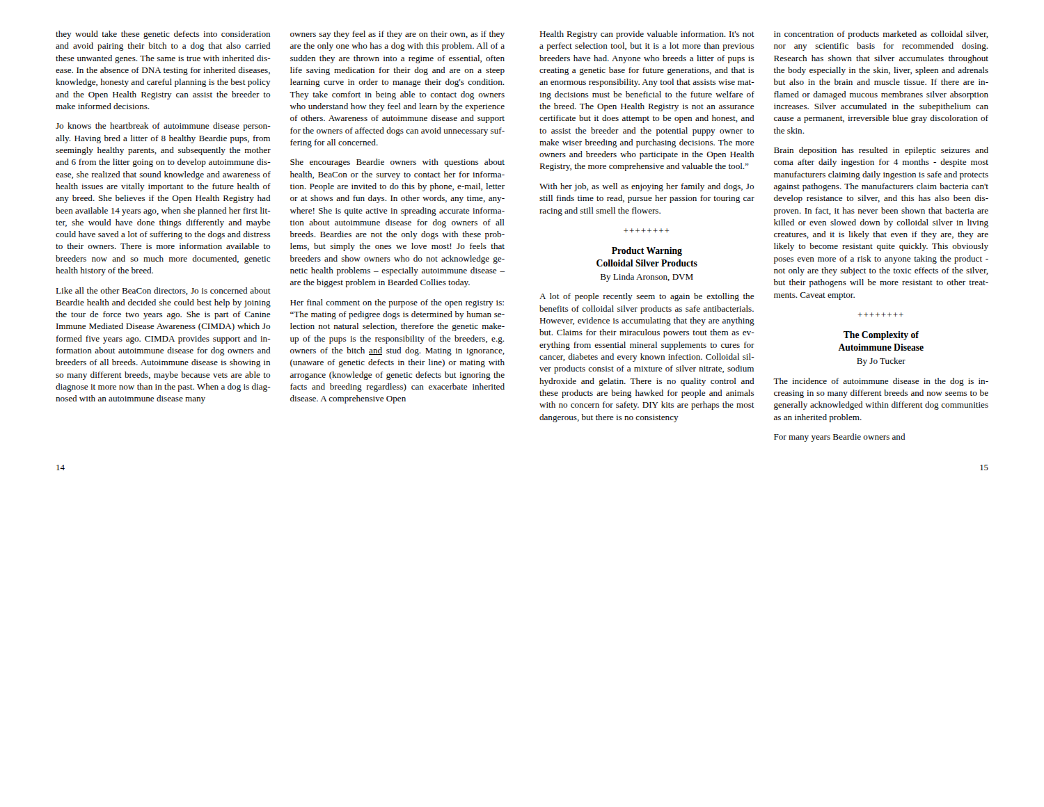they would take these genetic defects into consideration and avoid pairing their bitch to a dog that also carried these unwanted genes. The same is true with inherited disease. In the absence of DNA testing for inherited diseases, knowledge, honesty and careful planning is the best policy and the Open Health Registry can assist the breeder to make informed decisions.
Jo knows the heartbreak of autoimmune disease personally. Having bred a litter of 8 healthy Beardie pups, from seemingly healthy parents, and subsequently the mother and 6 from the litter going on to develop autoimmune disease, she realized that sound knowledge and awareness of health issues are vitally important to the future health of any breed. She believes if the Open Health Registry had been available 14 years ago, when she planned her first litter, she would have done things differently and maybe could have saved a lot of suffering to the dogs and distress to their owners. There is more information available to breeders now and so much more documented, genetic health history of the breed.
Like all the other BeaCon directors, Jo is concerned about Beardie health and decided she could best help by joining the tour de force two years ago. She is part of Canine Immune Mediated Disease Awareness (CIMDA) which Jo formed five years ago. CIMDA provides support and information about autoimmune disease for dog owners and breeders of all breeds. Autoimmune disease is showing in so many different breeds, maybe because vets are able to diagnose it more now than in the past. When a dog is diagnosed with an autoimmune disease many
owners say they feel as if they are on their own, as if they are the only one who has a dog with this problem. All of a sudden they are thrown into a regime of essential, often life saving medication for their dog and are on a steep learning curve in order to manage their dog's condition. They take comfort in being able to contact dog owners who understand how they feel and learn by the experience of others. Awareness of autoimmune disease and support for the owners of affected dogs can avoid unnecessary suffering for all concerned.
She encourages Beardie owners with questions about health, BeaCon or the survey to contact her for information. People are invited to do this by phone, e-mail, letter or at shows and fun days. In other words, any time, anywhere! She is quite active in spreading accurate information about autoimmune disease for dog owners of all breeds. Beardies are not the only dogs with these problems, but simply the ones we love most! Jo feels that breeders and show owners who do not acknowledge genetic health problems – especially autoimmune disease – are the biggest problem in Bearded Collies today.
Her final comment on the purpose of the open registry is: “The mating of pedigree dogs is determined by human selection not natural selection, therefore the genetic make-up of the pups is the responsibility of the breeders, e.g. owners of the bitch and stud dog. Mating in ignorance, (unaware of genetic defects in their line) or mating with arrogance (knowledge of genetic defects but ignoring the facts and breeding regardless) can exacerbate inherited disease. A comprehensive Open
14
Health Registry can provide valuable information. It's not a perfect selection tool, but it is a lot more than previous breeders have had. Anyone who breeds a litter of pups is creating a genetic base for future generations, and that is an enormous responsibility. Any tool that assists wise mating decisions must be beneficial to the future welfare of the breed. The Open Health Registry is not an assurance certificate but it does attempt to be open and honest, and to assist the breeder and the potential puppy owner to make wiser breeding and purchasing decisions. The more owners and breeders who participate in the Open Health Registry, the more comprehensive and valuable the tool.”
With her job, as well as enjoying her family and dogs, Jo still finds time to read, pursue her passion for touring car racing and still smell the flowers.
++++++++
Product Warning
Colloidal Silver Products
By Linda Aronson, DVM
A lot of people recently seem to again be extolling the benefits of colloidal silver products as safe antibacterials. However, evidence is accumulating that they are anything but. Claims for their miraculous powers tout them as everything from essential mineral supplements to cures for cancer, diabetes and every known infection. Colloidal silver products consist of a mixture of silver nitrate, sodium hydroxide and gelatin. There is no quality control and these products are being hawked for people and animals with no concern for safety. DIY kits are perhaps the most dangerous, but there is no consistency
in concentration of products marketed as colloidal silver, nor any scientific basis for recommended dosing. Research has shown that silver accumulates throughout the body especially in the skin, liver, spleen and adrenals but also in the brain and muscle tissue. If there are inflamed or damaged mucous membranes silver absorption increases. Silver accumulated in the subepithelium can cause a permanent, irreversible blue gray discoloration of the skin.
Brain deposition has resulted in epileptic seizures and coma after daily ingestion for 4 months - despite most manufacturers claiming daily ingestion is safe and protects against pathogens. The manufacturers claim bacteria can't develop resistance to silver, and this has also been disproven. In fact, it has never been shown that bacteria are killed or even slowed down by colloidal silver in living creatures, and it is likely that even if they are, they are likely to become resistant quite quickly. This obviously poses even more of a risk to anyone taking the product - not only are they subject to the toxic effects of the silver, but their pathogens will be more resistant to other treatments. Caveat emptor.
++++++++
The Complexity of
Autoimmune Disease
By Jo Tucker
The incidence of autoimmune disease in the dog is increasing in so many different breeds and now seems to be generally acknowledged within different dog communities as an inherited problem.
For many years Beardie owners and
15